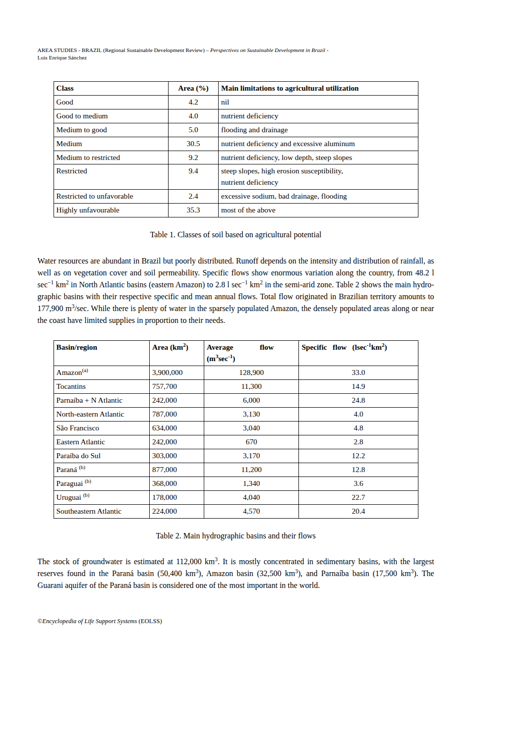AREA STUDIES - BRAZIL (Regional Sustainable Development Review) – Perspectives on Sustainable Development in Brazil -
Luis Enrique Sánchez
| Class | Area (%) | Main limitations to agricultural utilization |
| --- | --- | --- |
| Good | 4.2 | nil |
| Good to medium | 4.0 | nutrient deficiency |
| Medium to good | 5.0 | flooding and drainage |
| Medium | 30.5 | nutrient deficiency and excessive aluminum |
| Medium to restricted | 9.2 | nutrient deficiency, low depth, steep slopes |
| Restricted | 9.4 | steep slopes, high erosion susceptibility, nutrient deficiency |
| Restricted to unfavorable | 2.4 | excessive sodium, bad drainage, flooding |
| Highly unfavourable | 35.3 | most of the above |
Table 1. Classes of soil based on agricultural potential
Water resources are abundant in Brazil but poorly distributed. Runoff depends on the intensity and distribution of rainfall, as well as on vegetation cover and soil permeability. Specific flows show enormous variation along the country, from 48.2 l sec−1 km2 in North Atlantic basins (eastern Amazon) to 2.8 l sec−1 km2 in the semi-arid zone. Table 2 shows the main hydro-graphic basins with their respective specific and mean annual flows. Total flow originated in Brazilian territory amounts to 177,900 m3/sec. While there is plenty of water in the sparsely populated Amazon, the densely populated areas along or near the coast have limited supplies in proportion to their needs.
| Basin/region | Area (km 2 ) | Average flow (m 3 sec -1 ) | Specific flow (lsec -1 km 2 ) |
| --- | --- | --- | --- |
| Amazon (a) | 3,900,000 | 128,900 | 33.0 |
| Tocantins | 757,700 | 11,300 | 14.9 |
| Parnaíba + N Atlantic | 242,000 | 6,000 | 24.8 |
| North-eastern Atlantic | 787,000 | 3,130 | 4.0 |
| São Francisco | 634,000 | 3,040 | 4.8 |
| Eastern Atlantic | 242,000 | 670 | 2.8 |
| Paraíba do Sul | 303,000 | 3,170 | 12.2 |
| Paraná (b) | 877,000 | 11,200 | 12.8 |
| Paraguai (b) | 368,000 | 1,340 | 3.6 |
| Uruguai (b) | 178,000 | 4,040 | 22.7 |
| Southeastern Atlantic | 224,000 | 4,570 | 20.4 |
Table 2. Main hydrographic basins and their flows
The stock of groundwater is estimated at 112,000 km3. It is mostly concentrated in sedimentary basins, with the largest reserves found in the Paraná basin (50,400 km3), Amazon basin (32,500 km3), and Parnaíba basin (17,500 km3). The Guarani aquifer of the Paraná basin is considered one of the most important in the world.
©Encyclopedia of Life Support Systems (EOLSS)